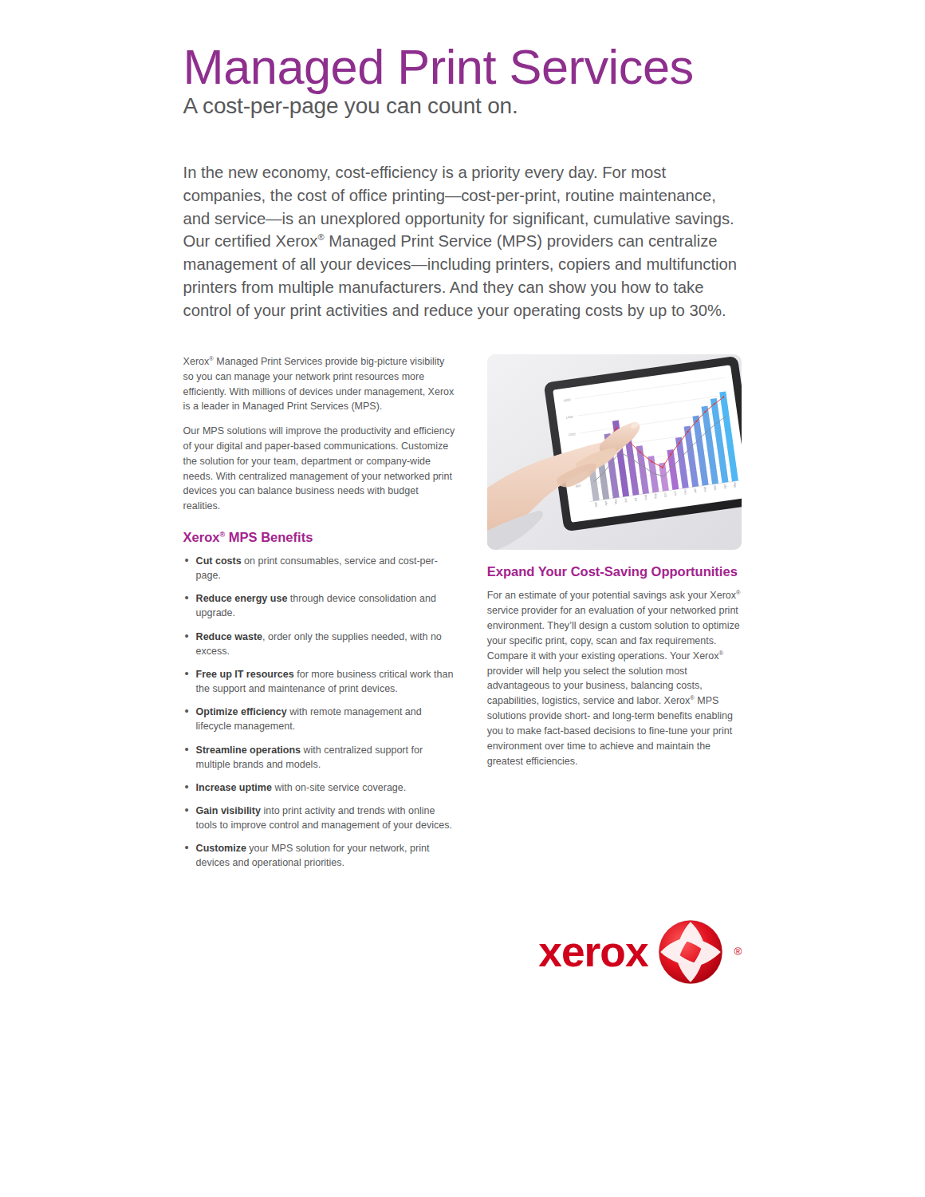Managed Print Services
A cost-per-page you can count on.
In the new economy, cost-efficiency is a priority every day. For most companies, the cost of office printing—cost-per-print, routine maintenance, and service—is an unexplored opportunity for significant, cumulative savings. Our certified Xerox® Managed Print Service (MPS) providers can centralize management of all your devices—including printers, copiers and multifunction printers from multiple manufacturers. And they can show you how to take control of your print activities and reduce your operating costs by up to 30%.
Xerox® Managed Print Services provide big-picture visibility so you can manage your network print resources more efficiently. With millions of devices under management, Xerox is a leader in Managed Print Services (MPS).
Our MPS solutions will improve the productivity and efficiency of your digital and paper-based communications. Customize the solution for your team, department or company-wide needs. With centralized management of your networked print devices you can balance business needs with budget realities.
Xerox® MPS Benefits
Cut costs on print consumables, service and cost-per-page.
Reduce energy use through device consolidation and upgrade.
Reduce waste, order only the supplies needed, with no excess.
Free up IT resources for more business critical work than the support and maintenance of print devices.
Optimize efficiency with remote management and lifecycle management.
Streamline operations with centralized support for multiple brands and models.
Increase uptime with on-site service coverage.
Gain visibility into print activity and trends with online tools to improve control and management of your devices.
Customize your MPS solution for your network, print devices and operational priorities.
1600 1400 1200 1000 800 600 Mar Apr May Jun Jul Aug Sep Oct Nov Dec Jan Feb Mar Apr May
Expand Your Cost-Saving Opportunities
For an estimate of your potential savings ask your Xerox® service provider for an evaluation of your networked print environment. They’ll design a custom solution to optimize your specific print, copy, scan and fax requirements. Compare it with your existing operations. Your Xerox® provider will help you select the solution most advantageous to your business, balancing costs, capabilities, logistics, service and labor. Xerox® MPS solutions provide short- and long-term benefits enabling you to make fact-based decisions to fine-tune your print environment over time to achieve and maintain the greatest efficiencies.
xerox ®